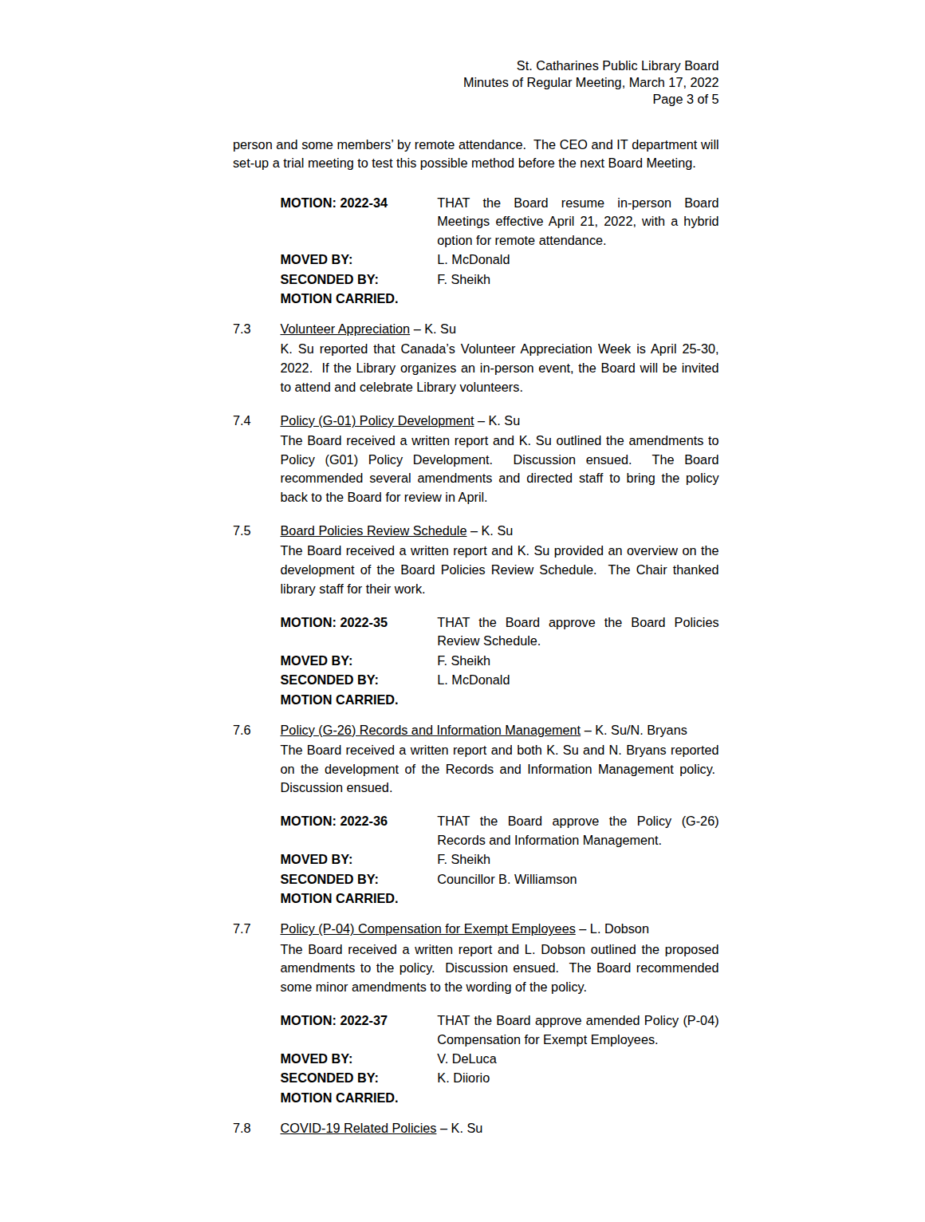St. Catharines Public Library Board
Minutes of Regular Meeting, March 17, 2022
Page 3 of 5
person and some members’ by remote attendance. The CEO and IT department will set-up a trial meeting to test this possible method before the next Board Meeting.
| MOTION: 2022-34 | THAT the Board resume in-person Board Meetings effective April 21, 2022, with a hybrid option for remote attendance. |
| MOVED BY: | L. McDonald |
| SECONDED BY: | F. Sheikh |
| MOTION CARRIED. |
7.3
Volunteer Appreciation – K. Su
K. Su reported that Canada’s Volunteer Appreciation Week is April 25-30, 2022. If the Library organizes an in-person event, the Board will be invited to attend and celebrate Library volunteers.
7.4
Policy (G-01) Policy Development – K. Su
The Board received a written report and K. Su outlined the amendments to Policy (G01) Policy Development. Discussion ensued. The Board recommended several amendments and directed staff to bring the policy back to the Board for review in April.
7.5
Board Policies Review Schedule – K. Su
The Board received a written report and K. Su provided an overview on the development of the Board Policies Review Schedule. The Chair thanked library staff for their work.
| MOTION: 2022-35 | THAT the Board approve the Board Policies Review Schedule. |
| MOVED BY: | F. Sheikh |
| SECONDED BY: | L. McDonald |
| MOTION CARRIED. |
7.6
Policy (G-26) Records and Information Management – K. Su/N. Bryans
The Board received a written report and both K. Su and N. Bryans reported on the development of the Records and Information Management policy. Discussion ensued.
| MOTION: 2022-36 | THAT the Board approve the Policy (G-26) Records and Information Management. |
| MOVED BY: | F. Sheikh |
| SECONDED BY: | Councillor B. Williamson |
| MOTION CARRIED. |
7.7
Policy (P-04) Compensation for Exempt Employees – L. Dobson
The Board received a written report and L. Dobson outlined the proposed amendments to the policy. Discussion ensued. The Board recommended some minor amendments to the wording of the policy.
| MOTION: 2022-37 | THAT the Board approve amended Policy (P-04) Compensation for Exempt Employees. |
| MOVED BY: | V. DeLuca |
| SECONDED BY: | K. Diiorio |
| MOTION CARRIED. |
7.8
COVID-19 Related Policies – K. Su